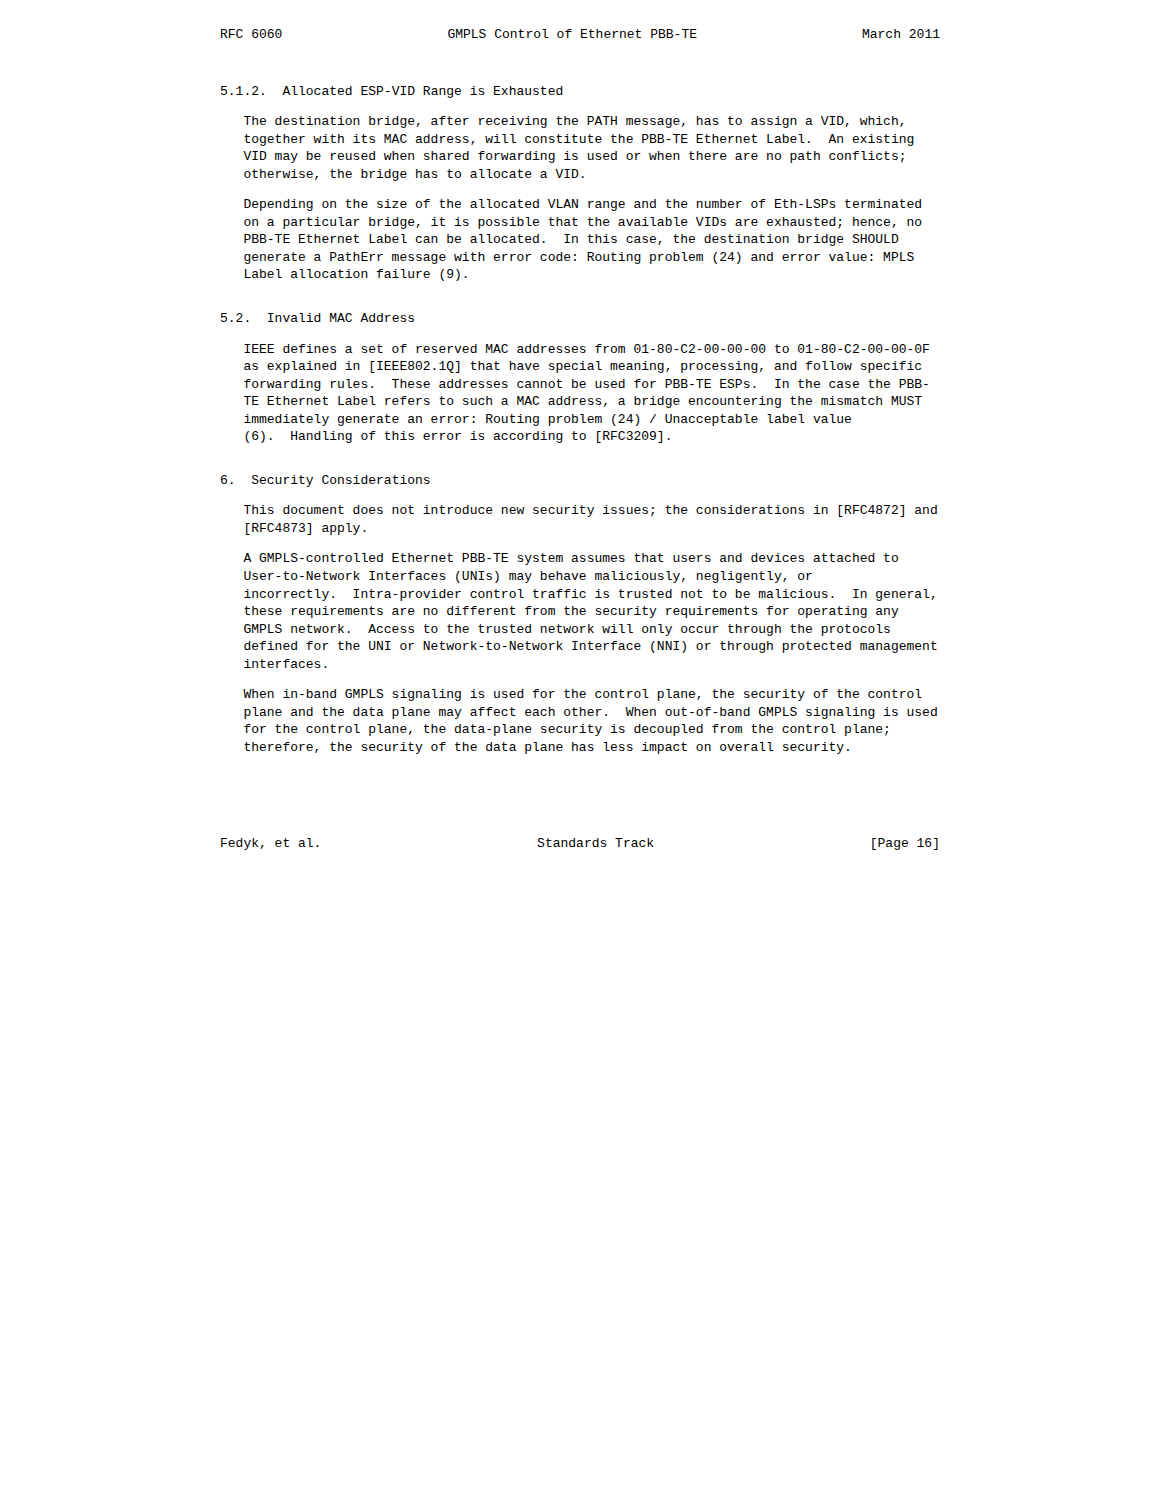RFC 6060 GMPLS Control of Ethernet PBB-TE March 2011
5.1.2. Allocated ESP-VID Range is Exhausted
The destination bridge, after receiving the PATH message, has to assign a VID, which, together with its MAC address, will constitute the PBB-TE Ethernet Label. An existing VID may be reused when shared forwarding is used or when there are no path conflicts; otherwise, the bridge has to allocate a VID.
Depending on the size of the allocated VLAN range and the number of Eth-LSPs terminated on a particular bridge, it is possible that the available VIDs are exhausted; hence, no PBB-TE Ethernet Label can be allocated. In this case, the destination bridge SHOULD generate a PathErr message with error code: Routing problem (24) and error value: MPLS Label allocation failure (9).
5.2. Invalid MAC Address
IEEE defines a set of reserved MAC addresses from 01-80-C2-00-00-00 to 01-80-C2-00-00-0F as explained in [IEEE802.1Q] that have special meaning, processing, and follow specific forwarding rules. These addresses cannot be used for PBB-TE ESPs. In the case the PBB-TE Ethernet Label refers to such a MAC address, a bridge encountering the mismatch MUST immediately generate an error: Routing problem (24) / Unacceptable label value (6). Handling of this error is according to [RFC3209].
6. Security Considerations
This document does not introduce new security issues; the considerations in [RFC4872] and [RFC4873] apply.
A GMPLS-controlled Ethernet PBB-TE system assumes that users and devices attached to User-to-Network Interfaces (UNIs) may behave maliciously, negligently, or incorrectly. Intra-provider control traffic is trusted not to be malicious. In general, these requirements are no different from the security requirements for operating any GMPLS network. Access to the trusted network will only occur through the protocols defined for the UNI or Network-to-Network Interface (NNI) or through protected management interfaces.
When in-band GMPLS signaling is used for the control plane, the security of the control plane and the data plane may affect each other. When out-of-band GMPLS signaling is used for the control plane, the data-plane security is decoupled from the control plane; therefore, the security of the data plane has less impact on overall security.
Fedyk, et al. Standards Track [Page 16]